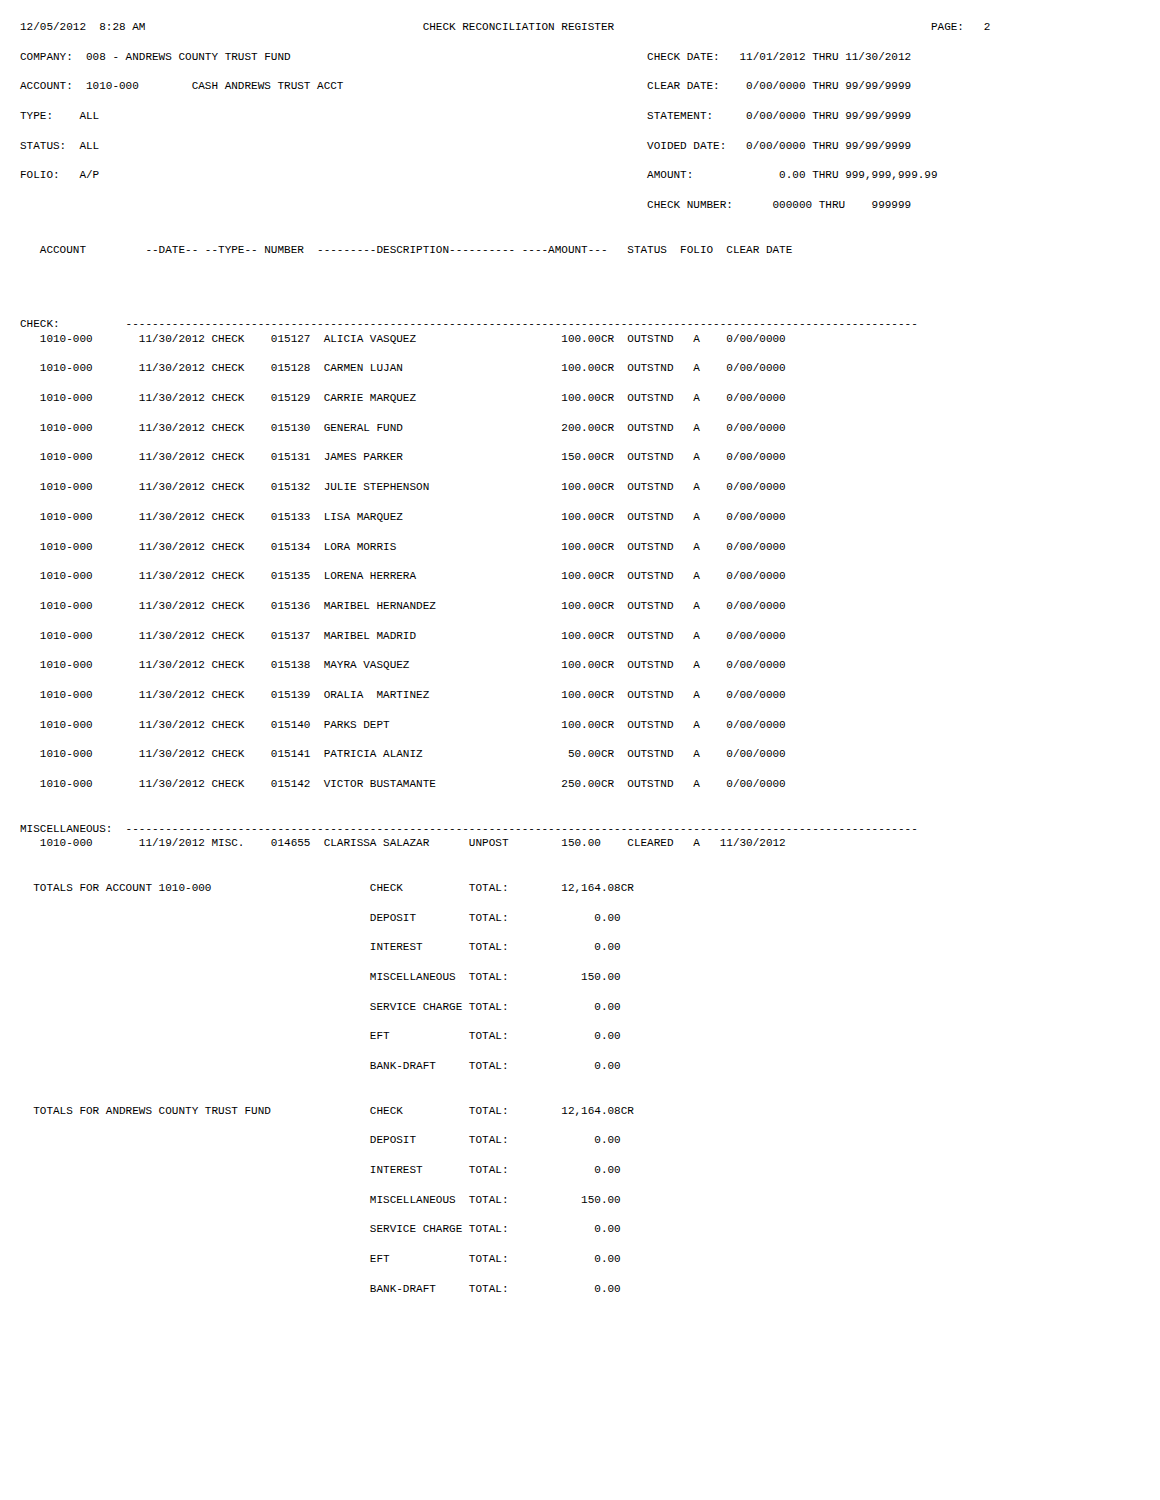12/05/2012  8:28 AM                                          CHECK RECONCILIATION REGISTER                                                PAGE:   2

COMPANY:  008 - ANDREWS COUNTY TRUST FUND                                                      CHECK DATE:   11/01/2012 THRU 11/30/2012

ACCOUNT:  1010-000        CASH ANDREWS TRUST ACCT                                              CLEAR DATE:    0/00/0000 THRU 99/99/9999

TYPE:    ALL                                                                                   STATEMENT:     0/00/0000 THRU 99/99/9999

STATUS:  ALL                                                                                   VOIDED DATE:   0/00/0000 THRU 99/99/9999

FOLIO:   A/P                                                                                   AMOUNT:             0.00 THRU 999,999,999.99

                                                                                               CHECK NUMBER:      000000 THRU    999999


   ACCOUNT         --DATE-- --TYPE-- NUMBER  ---------DESCRIPTION---------- ----AMOUNT---   STATUS  FOLIO  CLEAR DATE




CHECK:          ------------------------------------------------------------------------------------------------------------------------
   1010-000       11/30/2012 CHECK    015127  ALICIA VASQUEZ                      100.00CR  OUTSTND   A    0/00/0000

   1010-000       11/30/2012 CHECK    015128  CARMEN LUJAN                        100.00CR  OUTSTND   A    0/00/0000

   1010-000       11/30/2012 CHECK    015129  CARRIE MARQUEZ                      100.00CR  OUTSTND   A    0/00/0000

   1010-000       11/30/2012 CHECK    015130  GENERAL FUND                        200.00CR  OUTSTND   A    0/00/0000

   1010-000       11/30/2012 CHECK    015131  JAMES PARKER                        150.00CR  OUTSTND   A    0/00/0000

   1010-000       11/30/2012 CHECK    015132  JULIE STEPHENSON                    100.00CR  OUTSTND   A    0/00/0000

   1010-000       11/30/2012 CHECK    015133  LISA MARQUEZ                        100.00CR  OUTSTND   A    0/00/0000

   1010-000       11/30/2012 CHECK    015134  LORA MORRIS                         100.00CR  OUTSTND   A    0/00/0000

   1010-000       11/30/2012 CHECK    015135  LORENA HERRERA                      100.00CR  OUTSTND   A    0/00/0000

   1010-000       11/30/2012 CHECK    015136  MARIBEL HERNANDEZ                   100.00CR  OUTSTND   A    0/00/0000

   1010-000       11/30/2012 CHECK    015137  MARIBEL MADRID                      100.00CR  OUTSTND   A    0/00/0000

   1010-000       11/30/2012 CHECK    015138  MAYRA VASQUEZ                       100.00CR  OUTSTND   A    0/00/0000

   1010-000       11/30/2012 CHECK    015139  ORALIA  MARTINEZ                    100.00CR  OUTSTND   A    0/00/0000

   1010-000       11/30/2012 CHECK    015140  PARKS DEPT                          100.00CR  OUTSTND   A    0/00/0000

   1010-000       11/30/2012 CHECK    015141  PATRICIA ALANIZ                      50.00CR  OUTSTND   A    0/00/0000

   1010-000       11/30/2012 CHECK    015142  VICTOR BUSTAMANTE                   250.00CR  OUTSTND   A    0/00/0000


MISCELLANEOUS:  ------------------------------------------------------------------------------------------------------------------------
   1010-000       11/19/2012 MISC.    014655  CLARISSA SALAZAR      UNPOST        150.00    CLEARED   A   11/30/2012


  TOTALS FOR ACCOUNT 1010-000                        CHECK          TOTAL:        12,164.08CR

                                                     DEPOSIT        TOTAL:             0.00

                                                     INTEREST       TOTAL:             0.00

                                                     MISCELLANEOUS  TOTAL:           150.00

                                                     SERVICE CHARGE TOTAL:             0.00

                                                     EFT            TOTAL:             0.00

                                                     BANK-DRAFT     TOTAL:             0.00


  TOTALS FOR ANDREWS COUNTY TRUST FUND               CHECK          TOTAL:        12,164.08CR

                                                     DEPOSIT        TOTAL:             0.00

                                                     INTEREST       TOTAL:             0.00

                                                     MISCELLANEOUS  TOTAL:           150.00

                                                     SERVICE CHARGE TOTAL:             0.00

                                                     EFT            TOTAL:             0.00

                                                     BANK-DRAFT     TOTAL:             0.00